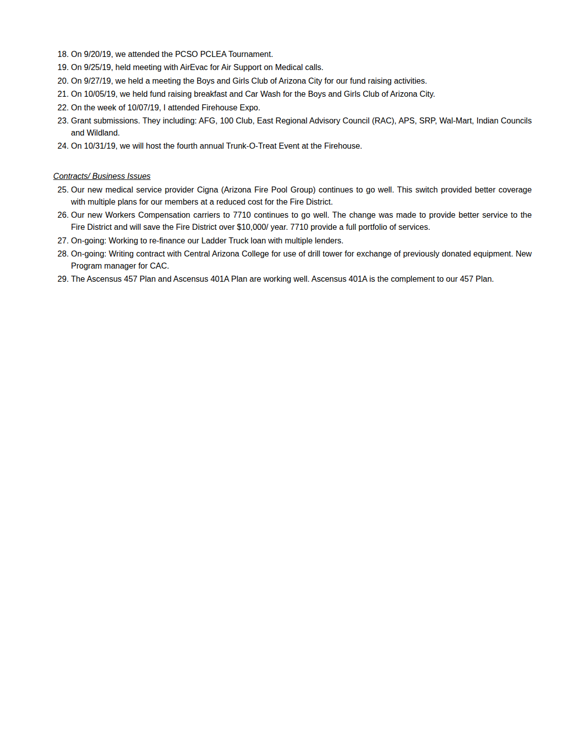On 9/20/19, we attended the PCSO PCLEA Tournament.
On 9/25/19, held meeting with AirEvac for Air Support on Medical calls.
On 9/27/19, we held a meeting the Boys and Girls Club of Arizona City for our fund raising activities.
On 10/05/19, we held fund raising breakfast and Car Wash for the Boys and Girls Club of Arizona City.
On the week of 10/07/19, I attended Firehouse Expo.
Grant submissions. They including: AFG, 100 Club, East Regional Advisory Council (RAC), APS, SRP, Wal-Mart, Indian Councils and Wildland.
On 10/31/19, we will host the fourth annual Trunk-O-Treat Event at the Firehouse.
Contracts/ Business Issues
Our new medical service provider Cigna (Arizona Fire Pool Group) continues to go well. This switch provided better coverage with multiple plans for our members at a reduced cost for the Fire District.
Our new Workers Compensation carriers to 7710 continues to go well. The change was made to provide better service to the Fire District and will save the Fire District over $10,000/ year. 7710 provide a full portfolio of services.
On-going: Working to re-finance our Ladder Truck loan with multiple lenders.
On-going: Writing contract with Central Arizona College for use of drill tower for exchange of previously donated equipment. New Program manager for CAC.
The Ascensus 457 Plan and Ascensus 401A Plan are working well. Ascensus 401A is the complement to our 457 Plan.